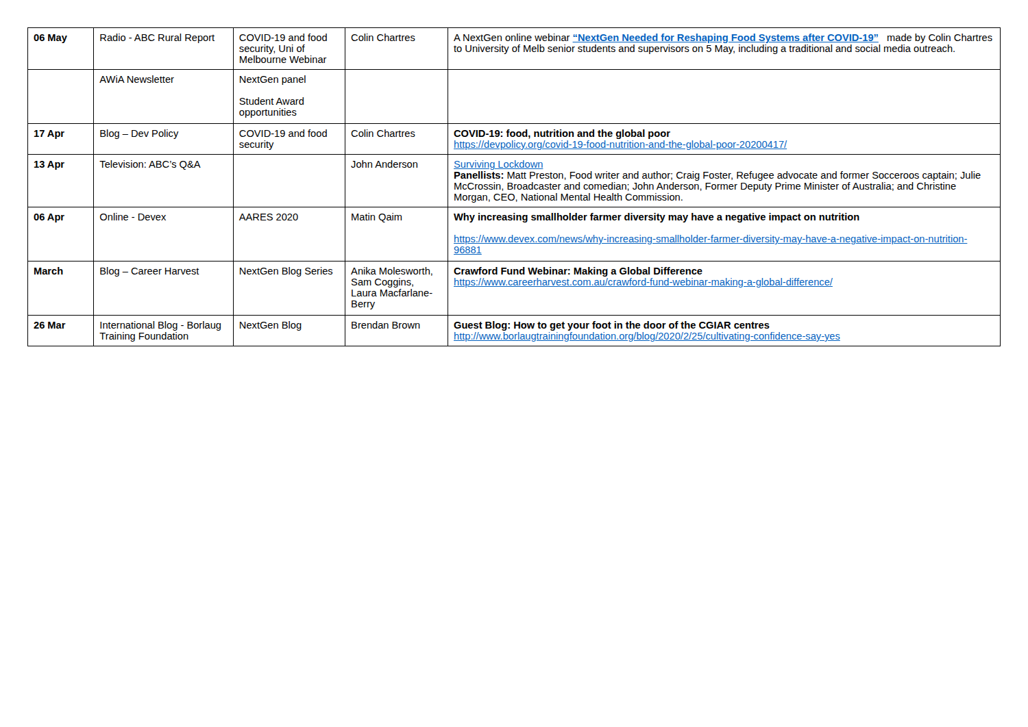| 06 May | Radio - ABC Rural Report | COVID-19 and food security, Uni of Melbourne Webinar | Colin Chartres | A NextGen online webinar “NextGen Needed for Reshaping Food Systems after COVID-19” made by Colin Chartres to University of Melb senior students and supervisors on 5 May, including a traditional and social media outreach. |
| | AWiA Newsletter | NextGen panel Student Award opportunities | | |
| 17 Apr | Blog – Dev Policy | COVID-19 and food security | Colin Chartres | COVID-19: food, nutrition and the global poor https://devpolicy.org/covid-19-food-nutrition-and-the-global-poor-20200417/ |
| 13 Apr | Television: ABC’s Q&A | | John Anderson | Surviving Lockdown Panellists: Matt Preston, Food writer and author; Craig Foster, Refugee advocate and former Socceroos captain; Julie McCrossin, Broadcaster and comedian; John Anderson, Former Deputy Prime Minister of Australia; and Christine Morgan, CEO, National Mental Health Commission. |
| 06 Apr | Online - Devex | AARES 2020 | Matin Qaim | Why increasing smallholder farmer diversity may have a negative impact on nutrition https://www.devex.com/news/why-increasing-smallholder-farmer-diversity-may-have-a-negative-impact-on-nutrition-96881 |
| March | Blog – Career Harvest | NextGen Blog Series | Anika Molesworth, Sam Coggins, Laura Macfarlane-Berry | Crawford Fund Webinar: Making a Global Difference https://www.careerharvest.com.au/crawford-fund-webinar-making-a-global-difference/ |
| 26 Mar | International Blog - Borlaug Training Foundation | NextGen Blog | Brendan Brown | Guest Blog: How to get your foot in the door of the CGIAR centres http://www.borlaugtrainingfoundation.org/blog/2020/2/25/cultivating-confidence-say-yes |